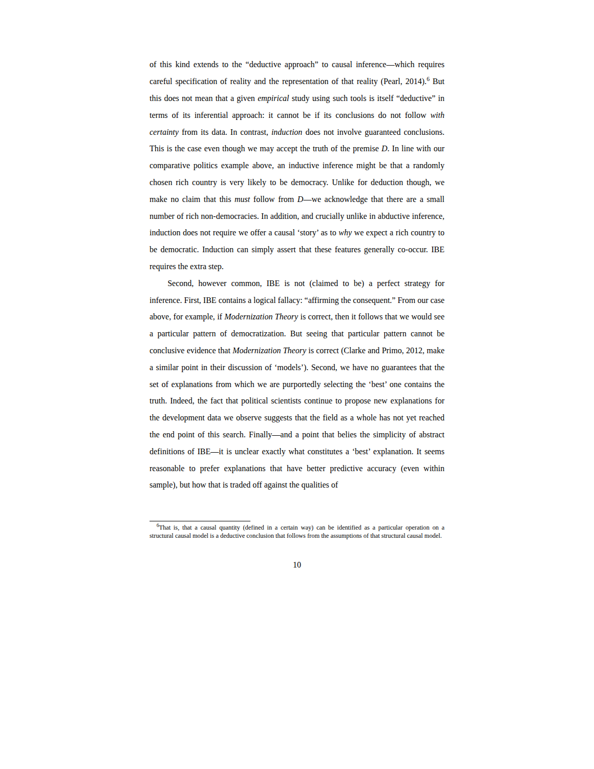of this kind extends to the “deductive approach” to causal inference—which requires careful specification of reality and the representation of that reality (Pearl, 2014).6 But this does not mean that a given empirical study using such tools is itself “deductive” in terms of its inferential approach: it cannot be if its conclusions do not follow with certainty from its data. In contrast, induction does not involve guaranteed conclusions. This is the case even though we may accept the truth of the premise D. In line with our comparative politics example above, an inductive inference might be that a randomly chosen rich country is very likely to be democracy. Unlike for deduction though, we make no claim that this must follow from D—we acknowledge that there are a small number of rich non-democracies. In addition, and crucially unlike in abductive inference, induction does not require we offer a causal ‘story’ as to why we expect a rich country to be democratic. Induction can simply assert that these features generally co-occur. IBE requires the extra step.
Second, however common, IBE is not (claimed to be) a perfect strategy for inference. First, IBE contains a logical fallacy: “affirming the consequent.” From our case above, for example, if Modernization Theory is correct, then it follows that we would see a particular pattern of democratization. But seeing that particular pattern cannot be conclusive evidence that Modernization Theory is correct (Clarke and Primo, 2012, make a similar point in their discussion of ‘models’). Second, we have no guarantees that the set of explanations from which we are purportedly selecting the ‘best’ one contains the truth. Indeed, the fact that political scientists continue to propose new explanations for the development data we observe suggests that the field as a whole has not yet reached the end point of this search. Finally—and a point that belies the simplicity of abstract definitions of IBE—it is unclear exactly what constitutes a ‘best’ explanation. It seems reasonable to prefer explanations that have better predictive accuracy (even within sample), but how that is traded off against the qualities of
6That is, that a causal quantity (defined in a certain way) can be identified as a particular operation on a structural causal model is a deductive conclusion that follows from the assumptions of that structural causal model.
10